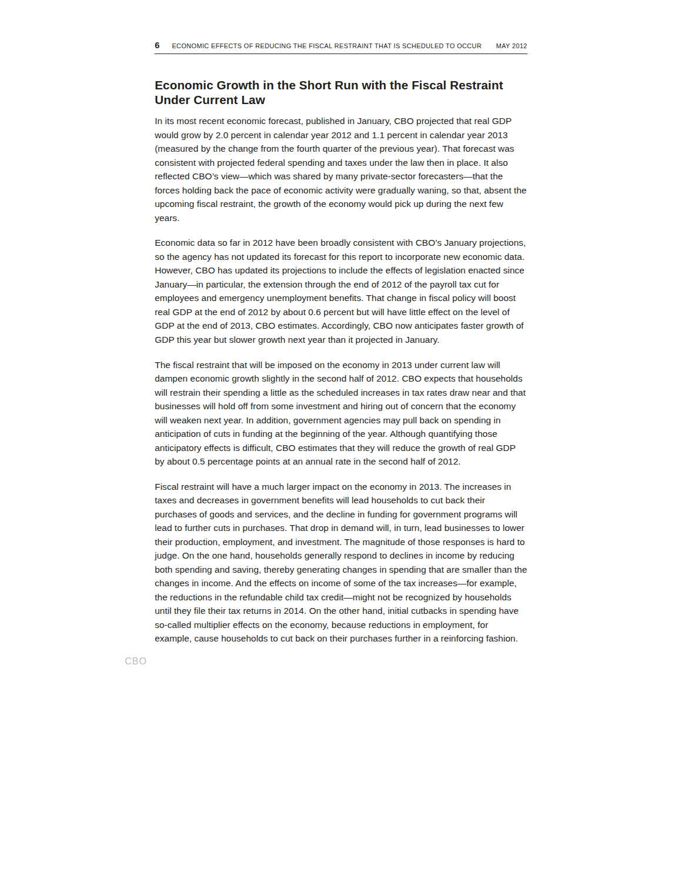6 Economic Effects of Reducing the Fiscal Restraint That Is Scheduled to Occur May 2012
Economic Growth in the Short Run with the Fiscal Restraint Under Current Law
In its most recent economic forecast, published in January, CBO projected that real GDP would grow by 2.0 percent in calendar year 2012 and 1.1 percent in calendar year 2013 (measured by the change from the fourth quarter of the previous year). That forecast was consistent with projected federal spending and taxes under the law then in place. It also reflected CBO’s view—which was shared by many private-sector forecasters—that the forces holding back the pace of economic activity were gradually waning, so that, absent the upcoming fiscal restraint, the growth of the economy would pick up during the next few years.
Economic data so far in 2012 have been broadly consistent with CBO’s January projections, so the agency has not updated its forecast for this report to incorporate new economic data. However, CBO has updated its projections to include the effects of legislation enacted since January—in particular, the extension through the end of 2012 of the payroll tax cut for employees and emergency unemployment benefits. That change in fiscal policy will boost real GDP at the end of 2012 by about 0.6 percent but will have little effect on the level of GDP at the end of 2013, CBO estimates. Accordingly, CBO now anticipates faster growth of GDP this year but slower growth next year than it projected in January.
The fiscal restraint that will be imposed on the economy in 2013 under current law will dampen economic growth slightly in the second half of 2012. CBO expects that households will restrain their spending a little as the scheduled increases in tax rates draw near and that businesses will hold off from some investment and hiring out of concern that the economy will weaken next year. In addition, government agencies may pull back on spending in anticipation of cuts in funding at the beginning of the year. Although quantifying those anticipatory effects is difficult, CBO estimates that they will reduce the growth of real GDP by about 0.5 percentage points at an annual rate in the second half of 2012.
Fiscal restraint will have a much larger impact on the economy in 2013. The increases in taxes and decreases in government benefits will lead households to cut back their purchases of goods and services, and the decline in funding for government programs will lead to further cuts in purchases. That drop in demand will, in turn, lead businesses to lower their production, employment, and investment. The magnitude of those responses is hard to judge. On the one hand, households generally respond to declines in income by reducing both spending and saving, thereby generating changes in spending that are smaller than the changes in income. And the effects on income of some of the tax increases—for example, the reductions in the refundable child tax credit—might not be recognized by households until they file their tax returns in 2014. On the other hand, initial cutbacks in spending have so-called multiplier effects on the economy, because reductions in employment, for example, cause households to cut back on their purchases further in a reinforcing fashion.
CBO